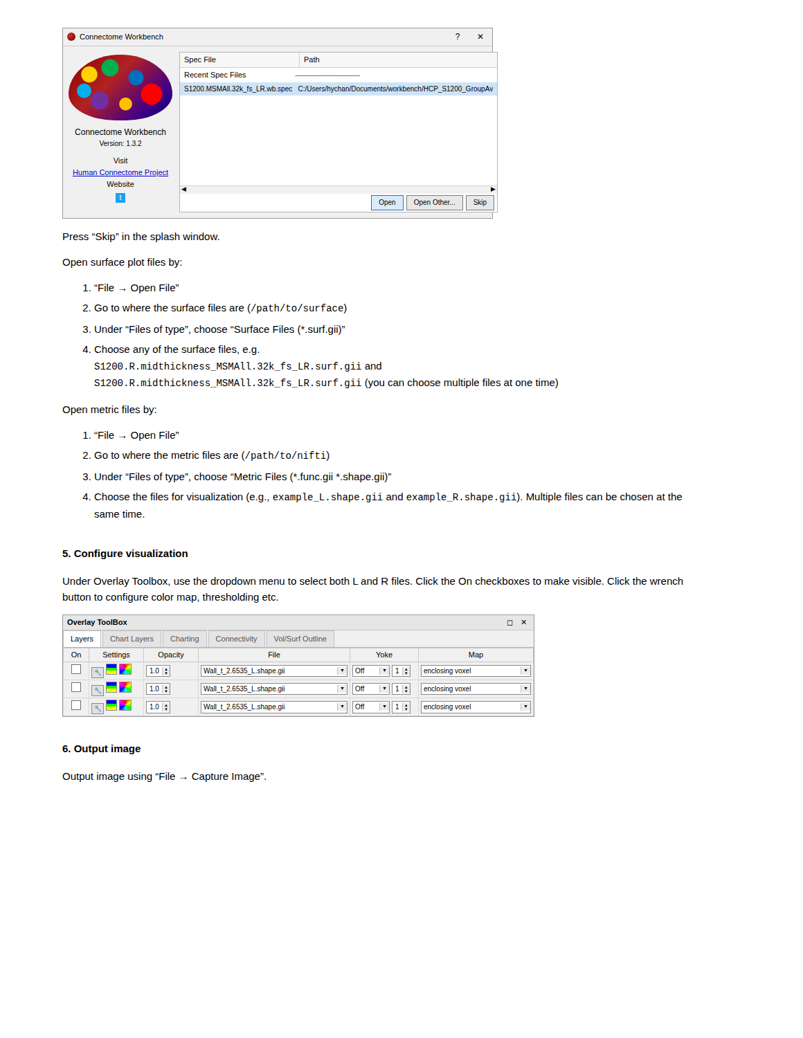Connectome Workbench
? ✕
Connectome Workbench
Version: 1.3.2
Visit
Human Connectome Project
Website
t
Spec File
Path
Recent Spec Files
-----------------------------------
S1200.MSMAll.32k_fs_LR.wb.spec C:/Users/hychan/Documents/workbench/HCP_S1200_GroupAv
◀▶
Open Open Other... Skip
Press “Skip” in the splash window.
Open surface plot files by:
“File → Open File”
Go to where the surface files are (/path/to/surface)
Under “Files of type”, choose “Surface Files (*.surf.gii)”
Choose any of the surface files, e.g.
S1200.R.midthickness_MSMAll.32k_fs_LR.surf.gii and
S1200.R.midthickness_MSMAll.32k_fs_LR.surf.gii (you can choose multiple files at one time)
Open metric files by:
“File → Open File”
Go to where the metric files are (/path/to/nifti)
Under “Files of type”, choose “Metric Files (*.func.gii *.shape.gii)”
Choose the files for visualization (e.g., example_L.shape.gii and example_R.shape.gii). Multiple files can be chosen at the same time.
5. Configure visualization
Under Overlay Toolbox, use the dropdown menu to select both L and R files. Click the On checkboxes to make visible. Click the wrench button to configure color map, thresholding etc.
Overlay ToolBox ◻ ✕
Layers
Chart Layers
Charting
Connectivity
Vol/Surf Outline
| On | Settings | Opacity | File | Yoke | Map |
| --- | --- | --- | --- | --- | --- |
| | 🔧 | 1.0 ▲ ▼ | Wall_t_2.6535_L.shape.gii ▼ | Off ▼ 1 ▲ ▼ | enclosing voxel ▼ |
| | 🔧 | 1.0 ▲ ▼ | Wall_t_2.6535_L.shape.gii ▼ | Off ▼ 1 ▲ ▼ | enclosing voxel ▼ |
| | 🔧 | 1.0 ▲ ▼ | Wall_t_2.6535_L.shape.gii ▼ | Off ▼ 1 ▲ ▼ | enclosing voxel ▼ |
6. Output image
Output image using “File → Capture Image”.